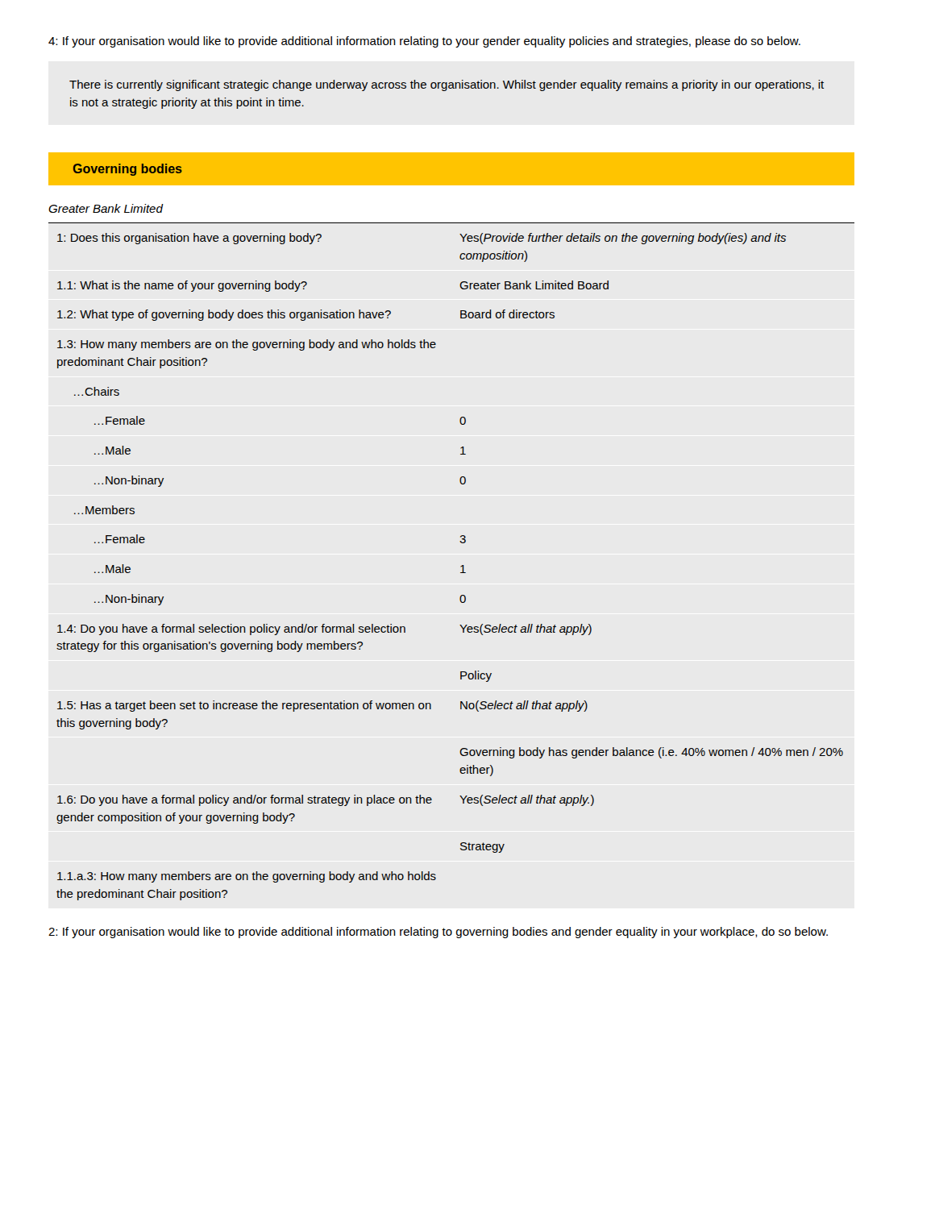4: If your organisation would like to provide additional information relating to your gender equality policies and strategies, please do so below.
There is currently significant strategic change underway across the organisation. Whilst gender equality remains a priority in our operations, it is not a strategic priority at this point in time.
Governing bodies
Greater Bank Limited
| 1: Does this organisation have a governing body? | Yes( Provide further details on the governing body(ies) and its composition ) |
| 1.1: What is the name of your governing body? | Greater Bank Limited Board |
| 1.2: What type of governing body does this organisation have? | Board of directors |
| 1.3: How many members are on the governing body and who holds the predominant Chair position? | |
| …Chairs | |
| …Female | 0 |
| …Male | 1 |
| …Non-binary | 0 |
| …Members | |
| …Female | 3 |
| …Male | 1 |
| …Non-binary | 0 |
| 1.4: Do you have a formal selection policy and/or formal selection strategy for this organisation's governing body members? | Yes( Select all that apply ) |
| | Policy |
| 1.5: Has a target been set to increase the representation of women on this governing body? | No( Select all that apply ) |
| | Governing body has gender balance (i.e. 40% women / 40% men / 20% either) |
| 1.6: Do you have a formal policy and/or formal strategy in place on the gender composition of your governing body? | Yes( Select all that apply. ) |
| | Strategy |
| 1.1.a.3: How many members are on the governing body and who holds the predominant Chair position? | |
2: If your organisation would like to provide additional information relating to governing bodies and gender equality in your workplace, do so below.